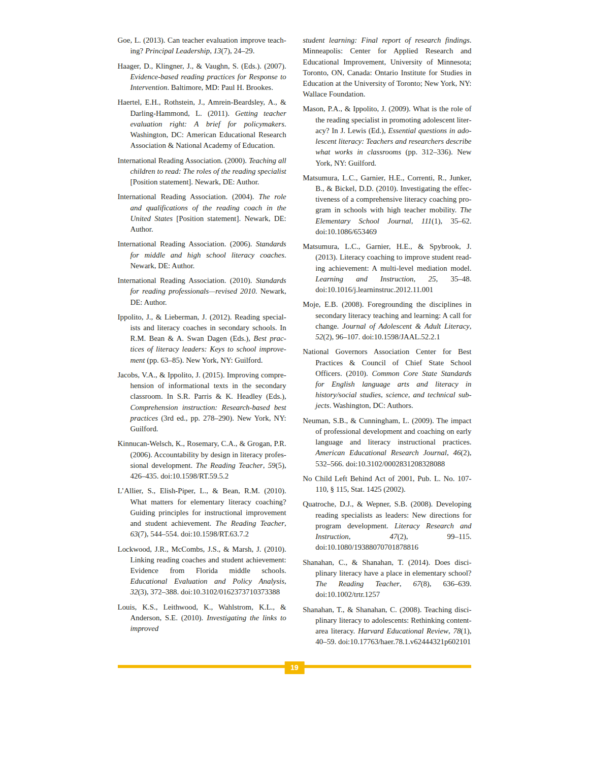Goe, L. (2013). Can teacher evaluation improve teaching? Principal Leadership, 13(7), 24–29.
Haager, D., Klingner, J., & Vaughn, S. (Eds.). (2007). Evidence-based reading practices for Response to Intervention. Baltimore, MD: Paul H. Brookes.
Haertel, E.H., Rothstein, J., Amrein-Beardsley, A., & Darling-Hammond, L. (2011). Getting teacher evaluation right: A brief for policymakers. Washington, DC: American Educational Research Association & National Academy of Education.
International Reading Association. (2000). Teaching all children to read: The roles of the reading specialist [Position statement]. Newark, DE: Author.
International Reading Association. (2004). The role and qualifications of the reading coach in the United States [Position statement]. Newark, DE: Author.
International Reading Association. (2006). Standards for middle and high school literacy coaches. Newark, DE: Author.
International Reading Association. (2010). Standards for reading professionals—revised 2010. Newark, DE: Author.
Ippolito, J., & Lieberman, J. (2012). Reading specialists and literacy coaches in secondary schools. In R.M. Bean & A. Swan Dagen (Eds.), Best practices of literacy leaders: Keys to school improvement (pp. 63–85). New York, NY: Guilford.
Jacobs, V.A., & Ippolito, J. (2015). Improving comprehension of informational texts in the secondary classroom. In S.R. Parris & K. Headley (Eds.), Comprehension instruction: Research-based best practices (3rd ed., pp. 278–290). New York, NY: Guilford.
Kinnucan-Welsch, K., Rosemary, C.A., & Grogan, P.R. (2006). Accountability by design in literacy professional development. The Reading Teacher, 59(5), 426–435. doi:10.1598/RT.59.5.2
L’Allier, S., Elish-Piper, L., & Bean, R.M. (2010). What matters for elementary literacy coaching? Guiding principles for instructional improvement and student achievement. The Reading Teacher, 63(7), 544–554. doi:10.1598/RT.63.7.2
Lockwood, J.R., McCombs, J.S., & Marsh, J. (2010). Linking reading coaches and student achievement: Evidence from Florida middle schools. Educational Evaluation and Policy Analysis, 32(3), 372–388. doi:10.3102/0162373710373388
Louis, K.S., Leithwood, K., Wahlstrom, K.L., & Anderson, S.E. (2010). Investigating the links to improved
student learning: Final report of research findings. Minneapolis: Center for Applied Research and Educational Improvement, University of Minnesota; Toronto, ON, Canada: Ontario Institute for Studies in Education at the University of Toronto; New York, NY: Wallace Foundation.
Mason, P.A., & Ippolito, J. (2009). What is the role of the reading specialist in promoting adolescent literacy? In J. Lewis (Ed.), Essential questions in adolescent literacy: Teachers and researchers describe what works in classrooms (pp. 312–336). New York, NY: Guilford.
Matsumura, L.C., Garnier, H.E., Correnti, R., Junker, B., & Bickel, D.D. (2010). Investigating the effectiveness of a comprehensive literacy coaching program in schools with high teacher mobility. The Elementary School Journal, 111(1), 35–62. doi:10.1086/653469
Matsumura, L.C., Garnier, H.E., & Spybrook, J. (2013). Literacy coaching to improve student reading achievement: A multi-level mediation model. Learning and Instruction, 25, 35–48. doi:10.1016/j.learninstruc.2012.11.001
Moje, E.B. (2008). Foregrounding the disciplines in secondary literacy teaching and learning: A call for change. Journal of Adolescent & Adult Literacy, 52(2), 96–107. doi:10.1598/JAAL.52.2.1
National Governors Association Center for Best Practices & Council of Chief State School Officers. (2010). Common Core State Standards for English language arts and literacy in history/social studies, science, and technical subjects. Washington, DC: Authors.
Neuman, S.B., & Cunningham, L. (2009). The impact of professional development and coaching on early language and literacy instructional practices. American Educational Research Journal, 46(2), 532–566. doi:10.3102/0002831208328088
No Child Left Behind Act of 2001, Pub. L. No. 107-110, § 115, Stat. 1425 (2002).
Quatroche, D.J., & Wepner, S.B. (2008). Developing reading specialists as leaders: New directions for program development. Literacy Research and Instruction, 47(2), 99–115. doi:10.1080/19388070701878816
Shanahan, C., & Shanahan, T. (2014). Does disciplinary literacy have a place in elementary school? The Reading Teacher, 67(8), 636–639. doi:10.1002/trtr.1257
Shanahan, T., & Shanahan, C. (2008). Teaching disciplinary literacy to adolescents: Rethinking content-area literacy. Harvard Educational Review, 78(1), 40–59. doi:10.17763/haer.78.1.v62444321p602101
19